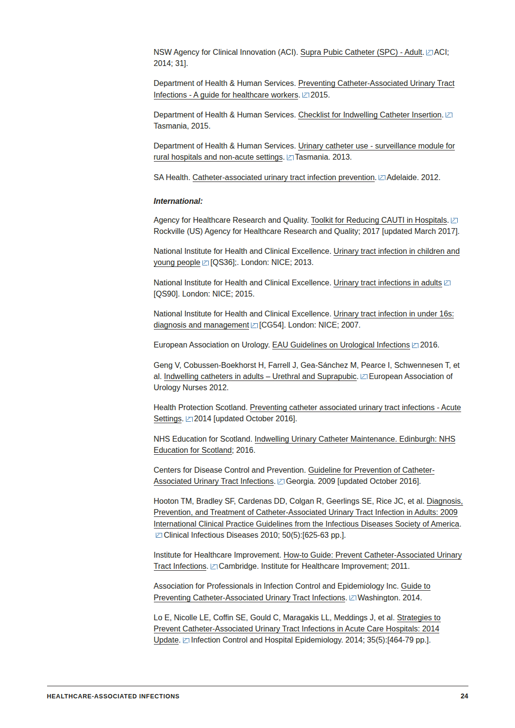NSW Agency for Clinical Innovation (ACI). Supra Pubic Catheter (SPC) - Adult. ACI; 2014; 31].
Department of Health & Human Services. Preventing Catheter-Associated Urinary Tract Infections - A guide for healthcare workers. 2015.
Department of Health & Human Services. Checklist for Indwelling Catheter Insertion. Tasmania, 2015.
Department of Health & Human Services. Urinary catheter use - surveillance module for rural hospitals and non-acute settings. Tasmania. 2013.
SA Health. Catheter-associated urinary tract infection prevention. Adelaide. 2012.
International:
Agency for Healthcare Research and Quality. Toolkit for Reducing CAUTI in Hospitals. Rockville (US) Agency for Healthcare Research and Quality; 2017 [updated March 2017].
National Institute for Health and Clinical Excellence. Urinary tract infection in children and young people [QS36];. London: NICE; 2013.
National Institute for Health and Clinical Excellence. Urinary tract infections in adults [QS90]. London: NICE; 2015.
National Institute for Health and Clinical Excellence. Urinary tract infection in under 16s: diagnosis and management [CG54]. London: NICE; 2007.
European Association on Urology. EAU Guidelines on Urological Infections 2016.
Geng V, Cobussen-Boekhorst H, Farrell J, Gea-Sánchez M, Pearce I, Schwennesen T, et al. Indwelling catheters in adults – Urethral and Suprapubic. European Association of Urology Nurses 2012.
Health Protection Scotland. Preventing catheter associated urinary tract infections - Acute Settings. 2014 [updated October 2016].
NHS Education for Scotland. Indwelling Urinary Catheter Maintenance. Edinburgh: NHS Education for Scotland; 2016.
Centers for Disease Control and Prevention. Guideline for Prevention of Catheter-Associated Urinary Tract Infections. Georgia. 2009 [updated October 2016].
Hooton TM, Bradley SF, Cardenas DD, Colgan R, Geerlings SE, Rice JC, et al. Diagnosis, Prevention, and Treatment of Catheter-Associated Urinary Tract Infection in Adults: 2009 International Clinical Practice Guidelines from the Infectious Diseases Society of America. Clinical Infectious Diseases 2010; 50(5):[625-63 pp.].
Institute for Healthcare Improvement. How-to Guide: Prevent Catheter-Associated Urinary Tract Infections. Cambridge. Institute for Healthcare Improvement; 2011.
Association for Professionals in Infection Control and Epidemiology Inc. Guide to Preventing Catheter-Associated Urinary Tract Infections. Washington. 2014.
Lo E, Nicolle LE, Coffin SE, Gould C, Maragakis LL, Meddings J, et al. Strategies to Prevent Catheter-Associated Urinary Tract Infections in Acute Care Hospitals: 2014 Update. Infection Control and Hospital Epidemiology. 2014; 35(5):[464-79 pp.].
Healthcare-Associated Infections
24